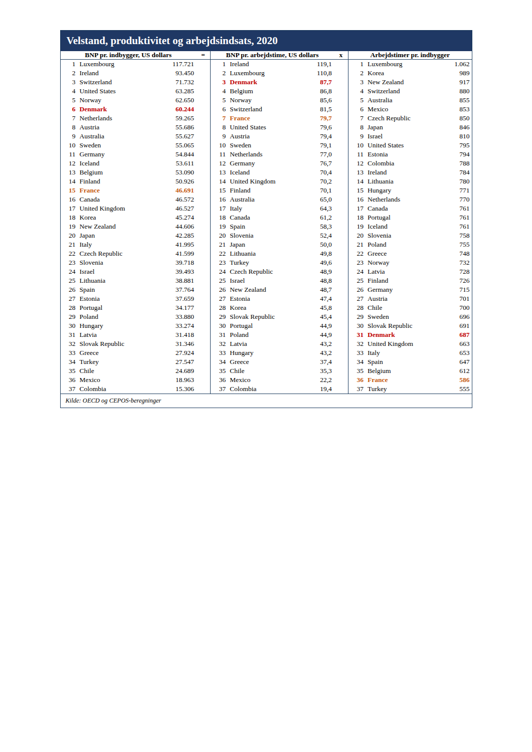Velstand, produktivitet og arbejdsindsats, 2020
| BNP pr. indbygger, US dollars | = | BNP pr. arbejdstime, US dollars | x | Arbejdstimer pr. indbygger |
| / 1 / Luxembourg / 117.721 / / 2 / Ireland / 93.450 / / 3 / Switzerland / 71.732 / / 4 / United States / 63.285 / / 5 / Norway / 62.650 / / 6 / Denmark / 60.244 / / 7 / Netherlands / 59.265 / / 8 / Austria / 55.686 / / 9 / Australia / 55.627 / / 10 / Sweden / 55.065 / / 11 / Germany / 54.844 / / 12 / Iceland / 53.611 / / 13 / Belgium / 53.090 / / 14 / Finland / 50.926 / / 15 / France / 46.691 / / 16 / Canada / 46.572 / / 17 / United Kingdom / 46.527 / / 18 / Korea / 45.274 / / 19 / New Zealand / 44.606 / / 20 / Japan / 42.285 / / 21 / Italy / 41.995 / / 22 / Czech Republic / 41.599 / / 23 / Slovenia / 39.718 / / 24 / Israel / 39.493 / / 25 / Lithuania / 38.881 / / 26 / Spain / 37.764 / / 27 / Estonia / 37.659 / / 28 / Portugal / 34.177 / / 29 / Poland / 33.880 / / 30 / Hungary / 33.274 / / 31 / Latvia / 31.418 / / 32 / Slovak Republic / 31.346 / / 33 / Greece / 27.924 / / 34 / Turkey / 27.547 / / 35 / Chile / 24.689 / / 36 / Mexico / 18.963 / / 37 / Colombia / 15.306 / | | / 1 / Ireland / 119,1 / / 2 / Luxembourg / 110,8 / / 3 / Denmark / 87,7 / / 4 / Belgium / 86,8 / / 5 / Norway / 85,6 / / 6 / Switzerland / 81,5 / / 7 / France / 79,7 / / 8 / United States / 79,6 / / 9 / Austria / 79,4 / / 10 / Sweden / 79,1 / / 11 / Netherlands / 77,0 / / 12 / Germany / 76,7 / / 13 / Iceland / 70,4 / / 14 / United Kingdom / 70,2 / / 15 / Finland / 70,1 / / 16 / Australia / 65,0 / / 17 / Italy / 64,3 / / 18 / Canada / 61,2 / / 19 / Spain / 58,3 / / 20 / Slovenia / 52,4 / / 21 / Japan / 50,0 / / 22 / Lithuania / 49,8 / / 23 / Turkey / 49,6 / / 24 / Czech Republic / 48,9 / / 25 / Israel / 48,8 / / 26 / New Zealand / 48,7 / / 27 / Estonia / 47,4 / / 28 / Korea / 45,8 / / 29 / Slovak Republic / 45,4 / / 30 / Portugal / 44,9 / / 31 / Poland / 44,9 / / 32 / Latvia / 43,2 / / 33 / Hungary / 43,2 / / 34 / Greece / 37,4 / / 35 / Chile / 35,3 / / 36 / Mexico / 22,2 / / 37 / Colombia / 19,4 / | | / 1 / Luxembourg / 1.062 / / 2 / Korea / 989 / / 3 / New Zealand / 917 / / 4 / Switzerland / 880 / / 5 / Australia / 855 / / 6 / Mexico / 853 / / 7 / Czech Republic / 850 / / 8 / Japan / 846 / / 9 / Israel / 810 / / 10 / United States / 795 / / 11 / Estonia / 794 / / 12 / Colombia / 788 / / 13 / Ireland / 784 / / 14 / Lithuania / 780 / / 15 / Hungary / 771 / / 16 / Netherlands / 770 / / 17 / Canada / 761 / / 18 / Portugal / 761 / / 19 / Iceland / 761 / / 20 / Slovenia / 758 / / 21 / Poland / 755 / / 22 / Greece / 748 / / 23 / Norway / 732 / / 24 / Latvia / 728 / / 25 / Finland / 726 / / 26 / Germany / 715 / / 27 / Austria / 701 / / 28 / Chile / 700 / / 29 / Sweden / 696 / / 30 / Slovak Republic / 691 / / 31 / Denmark / 687 / / 32 / United Kingdom / 663 / / 33 / Italy / 653 / / 34 / Spain / 647 / / 35 / Belgium / 612 / / 36 / France / 586 / / 37 / Turkey / 555 / |
Kilde: OECD og CEPOS-beregninger